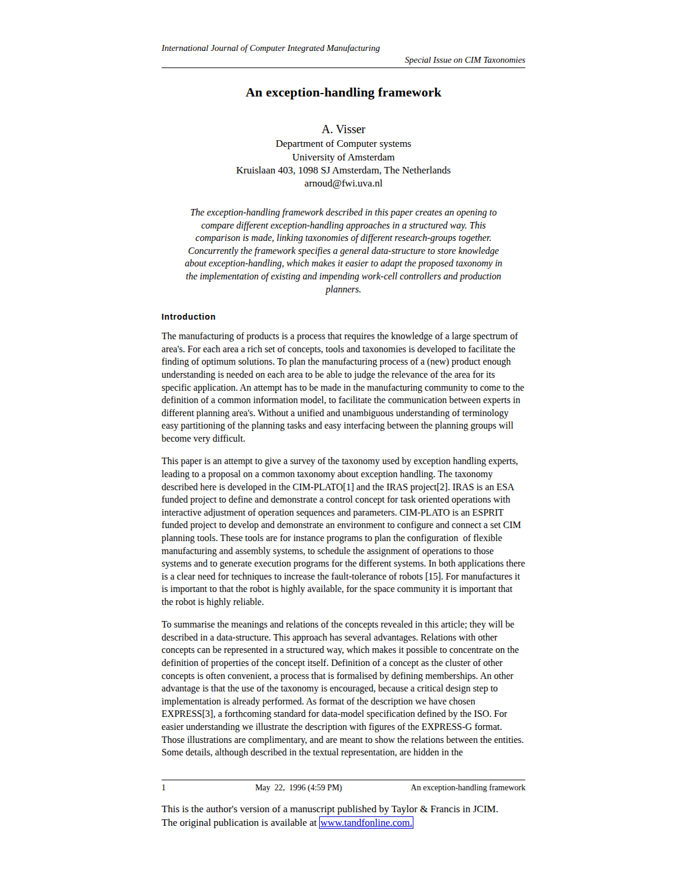International Journal of Computer Integrated Manufacturing Special Issue on CIM Taxonomies
An exception-handling framework
A. Visser
Department of Computer systems
University of Amsterdam
Kruislaan 403, 1098 SJ Amsterdam, The Netherlands
arnoud@fwi.uva.nl
The exception-handling framework described in this paper creates an opening to compare different exception-handling approaches in a structured way. This comparison is made, linking taxonomies of different research-groups together. Concurrently the framework specifies a general data-structure to store knowledge about exception-handling, which makes it easier to adapt the proposed taxonomy in the implementation of existing and impending work-cell controllers and production planners.
Introduction
The manufacturing of products is a process that requires the knowledge of a large spectrum of area's. For each area a rich set of concepts, tools and taxonomies is developed to facilitate the finding of optimum solutions. To plan the manufacturing process of a (new) product enough understanding is needed on each area to be able to judge the relevance of the area for its specific application. An attempt has to be made in the manufacturing community to come to the definition of a common information model, to facilitate the communication between experts in different planning area's. Without a unified and unambiguous understanding of terminology easy partitioning of the planning tasks and easy interfacing between the planning groups will become very difficult.
This paper is an attempt to give a survey of the taxonomy used by exception handling experts, leading to a proposal on a common taxonomy about exception handling. The taxonomy described here is developed in the CIM-PLATO[1] and the IRAS project[2]. IRAS is an ESA funded project to define and demonstrate a control concept for task oriented operations with interactive adjustment of operation sequences and parameters. CIM-PLATO is an ESPRIT funded project to develop and demonstrate an environment to configure and connect a set CIM planning tools. These tools are for instance programs to plan the configuration of flexible manufacturing and assembly systems, to schedule the assignment of operations to those systems and to generate execution programs for the different systems. In both applications there is a clear need for techniques to increase the fault-tolerance of robots [15]. For manufactures it is important to that the robot is highly available, for the space community it is important that the robot is highly reliable.
To summarise the meanings and relations of the concepts revealed in this article; they will be described in a data-structure. This approach has several advantages. Relations with other concepts can be represented in a structured way, which makes it possible to concentrate on the definition of properties of the concept itself. Definition of a concept as the cluster of other concepts is often convenient, a process that is formalised by defining memberships. An other advantage is that the use of the taxonomy is encouraged, because a critical design step to implementation is already performed. As format of the description we have chosen EXPRESS[3], a forthcoming standard for data-model specification defined by the ISO. For easier understanding we illustrate the description with figures of the EXPRESS-G format. Those illustrations are complimentary, and are meant to show the relations between the entities. Some details, although described in the textual representation, are hidden in the
1 May 22, 1996 (4:59 PM) An exception-handling framework
This is the author's version of a manuscript published by Taylor & Francis in JCIM.
The original publication is available at www.tandfonline.com.